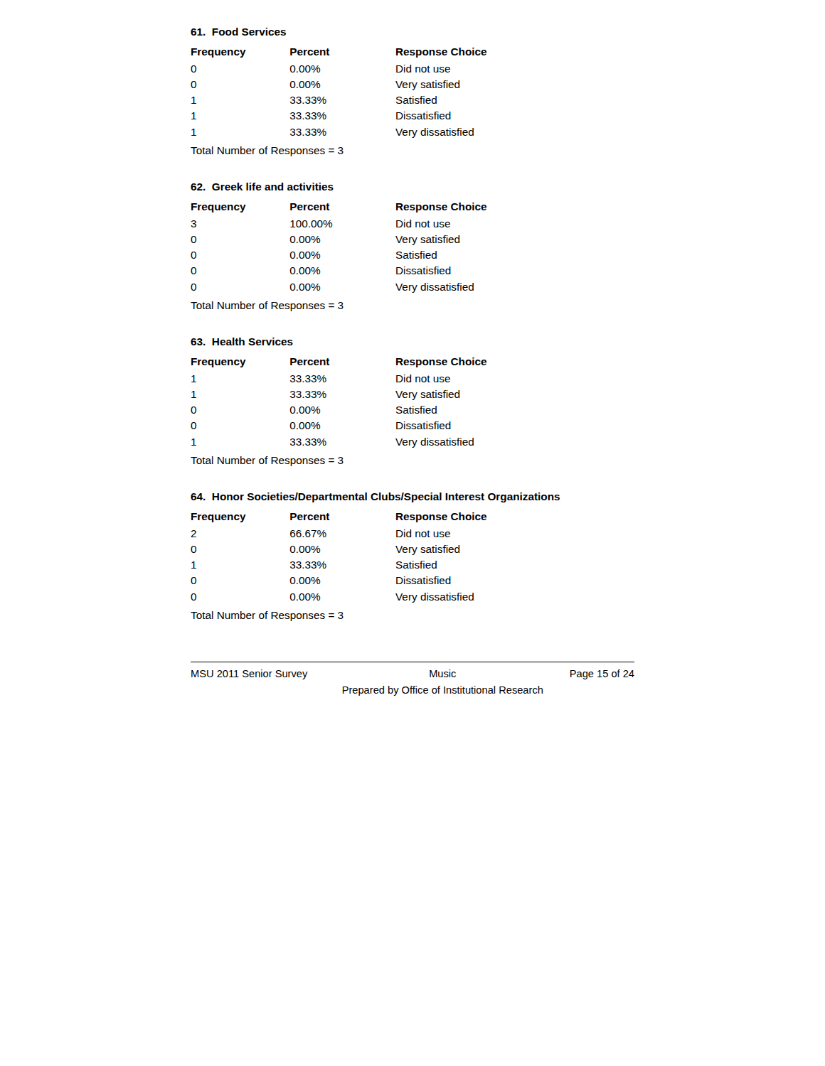61. Food Services
| Frequency | Percent | Response Choice |
| --- | --- | --- |
| 0 | 0.00% | Did not use |
| 0 | 0.00% | Very satisfied |
| 1 | 33.33% | Satisfied |
| 1 | 33.33% | Dissatisfied |
| 1 | 33.33% | Very dissatisfied |
Total Number of Responses = 3
62. Greek life and activities
| Frequency | Percent | Response Choice |
| --- | --- | --- |
| 3 | 100.00% | Did not use |
| 0 | 0.00% | Very satisfied |
| 0 | 0.00% | Satisfied |
| 0 | 0.00% | Dissatisfied |
| 0 | 0.00% | Very dissatisfied |
Total Number of Responses = 3
63. Health Services
| Frequency | Percent | Response Choice |
| --- | --- | --- |
| 1 | 33.33% | Did not use |
| 1 | 33.33% | Very satisfied |
| 0 | 0.00% | Satisfied |
| 0 | 0.00% | Dissatisfied |
| 1 | 33.33% | Very dissatisfied |
Total Number of Responses = 3
64. Honor Societies/Departmental Clubs/Special Interest Organizations
| Frequency | Percent | Response Choice |
| --- | --- | --- |
| 2 | 66.67% | Did not use |
| 0 | 0.00% | Very satisfied |
| 1 | 33.33% | Satisfied |
| 0 | 0.00% | Dissatisfied |
| 0 | 0.00% | Very dissatisfied |
Total Number of Responses = 3
| MSU 2011 Senior Survey | Music | Page 15 of 24 |
| | Prepared by Office of Institutional Research | |